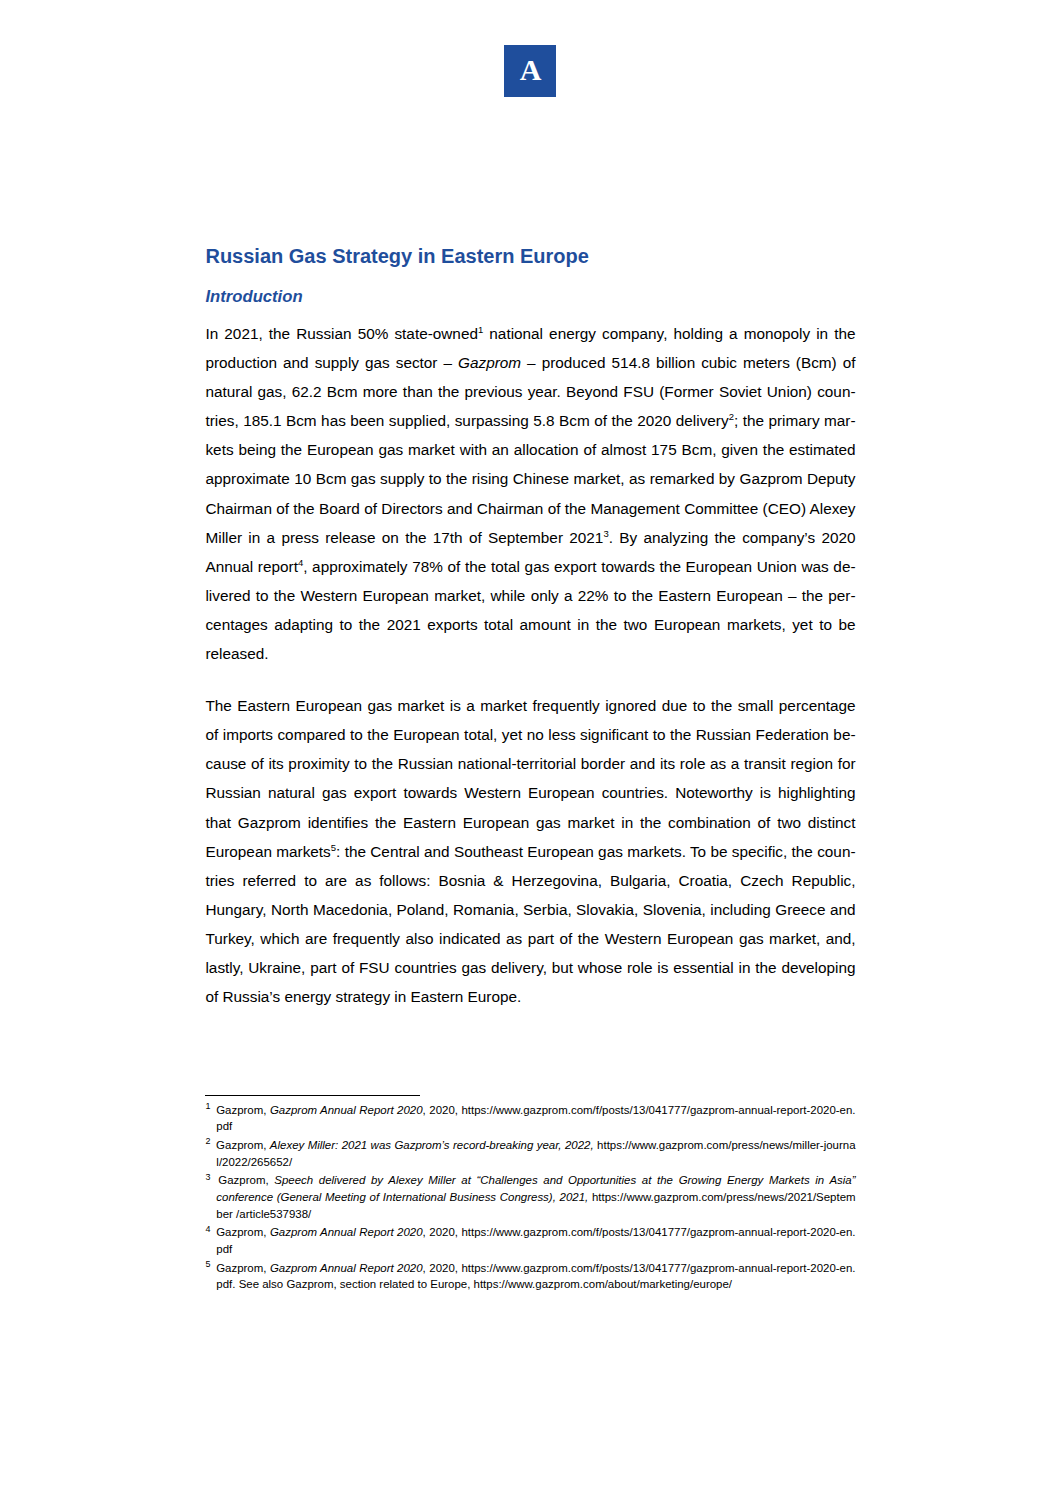Russian Gas Strategy in Eastern Europe
Introduction
In 2021, the Russian 50% state-owned1 national energy company, holding a monopoly in the production and supply gas sector – Gazprom – produced 514.8 billion cubic meters (Bcm) of natural gas, 62.2 Bcm more than the previous year. Beyond FSU (Former Soviet Union) countries, 185.1 Bcm has been supplied, surpassing 5.8 Bcm of the 2020 delivery2; the primary markets being the European gas market with an allocation of almost 175 Bcm, given the estimated approximate 10 Bcm gas supply to the rising Chinese market, as remarked by Gazprom Deputy Chairman of the Board of Directors and Chairman of the Management Committee (CEO) Alexey Miller in a press release on the 17th of September 20213. By analyzing the company’s 2020 Annual report4, approximately 78% of the total gas export towards the European Union was delivered to the Western European market, while only a 22% to the Eastern European – the percentages adapting to the 2021 exports total amount in the two European markets, yet to be released.
The Eastern European gas market is a market frequently ignored due to the small percentage of imports compared to the European total, yet no less significant to the Russian Federation because of its proximity to the Russian national-territorial border and its role as a transit region for Russian natural gas export towards Western European countries. Noteworthy is highlighting that Gazprom identifies the Eastern European gas market in the combination of two distinct European markets5: the Central and Southeast European gas markets. To be specific, the countries referred to are as follows: Bosnia & Herzegovina, Bulgaria, Croatia, Czech Republic, Hungary, North Macedonia, Poland, Romania, Serbia, Slovakia, Slovenia, including Greece and Turkey, which are frequently also indicated as part of the Western European gas market, and, lastly, Ukraine, part of FSU countries gas delivery, but whose role is essential in the developing of Russia’s energy strategy in Eastern Europe.
1 Gazprom, Gazprom Annual Report 2020, 2020, https://www.gazprom.com/f/posts/13/041777/gazprom-annual-report-2020-en.pdf
2 Gazprom, Alexey Miller: 2021 was Gazprom’s record-breaking year, 2022, https://www.gazprom.com/press/news/miller-journal/2022/265652/
3 Gazprom, Speech delivered by Alexey Miller at “Challenges and Opportunities at the Growing Energy Markets in Asia” conference (General Meeting of International Business Congress), 2021, https://www.gazprom.com/press/news/2021/September /article537938/
4 Gazprom, Gazprom Annual Report 2020, 2020, https://www.gazprom.com/f/posts/13/041777/gazprom-annual-report-2020-en.pdf
5 Gazprom, Gazprom Annual Report 2020, 2020, https://www.gazprom.com/f/posts/13/041777/gazprom-annual-report-2020-en.pdf. See also Gazprom, section related to Europe, https://www.gazprom.com/about/marketing/europe/